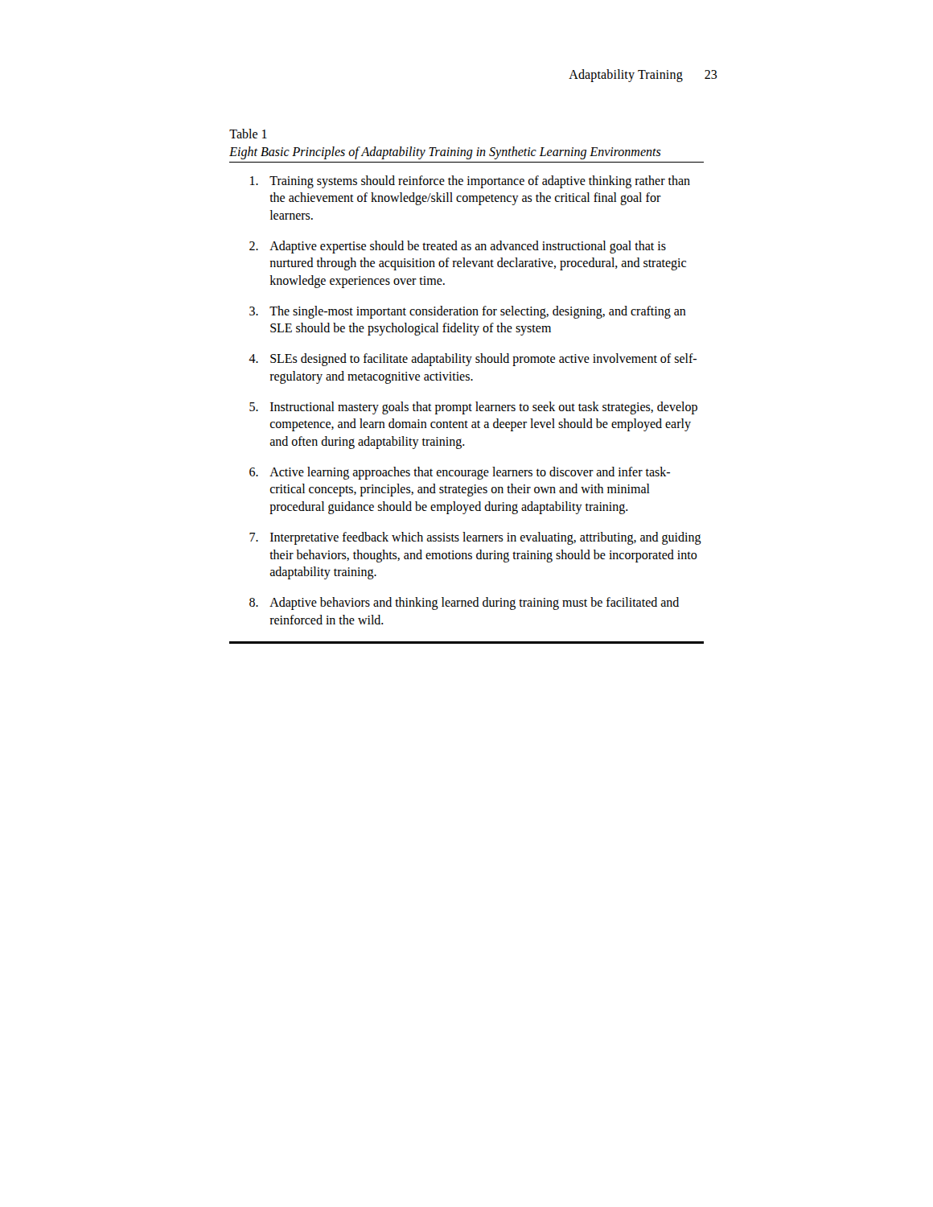Adaptability Training23
Table 1
Eight Basic Principles of Adaptability Training in Synthetic Learning Environments
Training systems should reinforce the importance of adaptive thinking rather than the achievement of knowledge/skill competency as the critical final goal for learners.
Adaptive expertise should be treated as an advanced instructional goal that is nurtured through the acquisition of relevant declarative, procedural, and strategic knowledge experiences over time.
The single-most important consideration for selecting, designing, and crafting an SLE should be the psychological fidelity of the system
SLEs designed to facilitate adaptability should promote active involvement of self-regulatory and metacognitive activities.
Instructional mastery goals that prompt learners to seek out task strategies, develop competence, and learn domain content at a deeper level should be employed early and often during adaptability training.
Active learning approaches that encourage learners to discover and infer task-critical concepts, principles, and strategies on their own and with minimal procedural guidance should be employed during adaptability training.
Interpretative feedback which assists learners in evaluating, attributing, and guiding their behaviors, thoughts, and emotions during training should be incorporated into adaptability training.
Adaptive behaviors and thinking learned during training must be facilitated and reinforced in the wild.